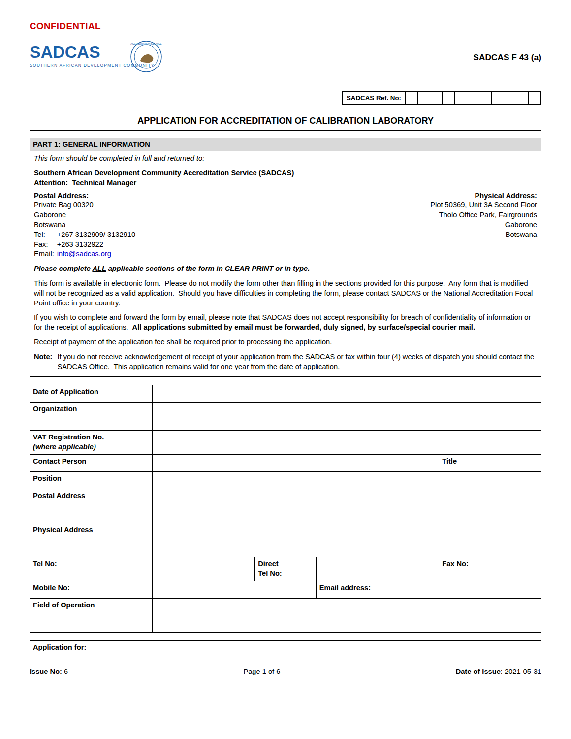CONFIDENTIAL
SADCAS SOUTHERN AFRICAN DEVELOPMENT COMMUNITY ACCREDITATION SERVICE
SADCAS F 43 (a)
| SADCAS Ref. No: | | | | | | | | | | | |
APPLICATION FOR ACCREDITATION OF CALIBRATION LABORATORY
PART 1: GENERAL INFORMATION
This form should be completed in full and returned to:
Southern African Development Community Accreditation Service (SADCAS)
Attention: Technical Manager
| Postal Address: | Physical Address: |
| Private Bag 00320 Gaborone Botswana / Tel: / +267 3132909/ 3132910 / / Fax: / +263 3132922 / / Email: / info@sadcas.org / | Plot 50369, Unit 3A Second Floor Tholo Office Park, Fairgrounds Gaborone Botswana |
Please complete ALL applicable sections of the form in CLEAR PRINT or in type.
This form is available in electronic form. Please do not modify the form other than filling in the sections provided for this purpose. Any form that is modified will not be recognized as a valid application. Should you have difficulties in completing the form, please contact SADCAS or the National Accreditation Focal Point office in your country.
If you wish to complete and forward the form by email, please note that SADCAS does not accept responsibility for breach of confidentiality of information or for the receipt of applications. All applications submitted by email must be forwarded, duly signed, by surface/special courier mail.
Receipt of payment of the application fee shall be required prior to processing the application.
| Note: | If you do not receive acknowledgement of receipt of your application from the SADCAS or fax within four (4) weeks of dispatch you should contact the SADCAS Office. This application remains valid for one year from the date of application. |
| Date of Application | |
| Organization | |
| VAT Registration No. (where applicable) | |
| Contact Person | | Title | |
| Position | |
| Postal Address | |
| Physical Address | |
| Tel No: | | Direct Tel No: | | Fax No: | |
| Mobile No: | | Email address: | |
| Field of Operation | |
Application for:
Issue No: 6
Page 1 of 6
Date of Issue: 2021-05-31